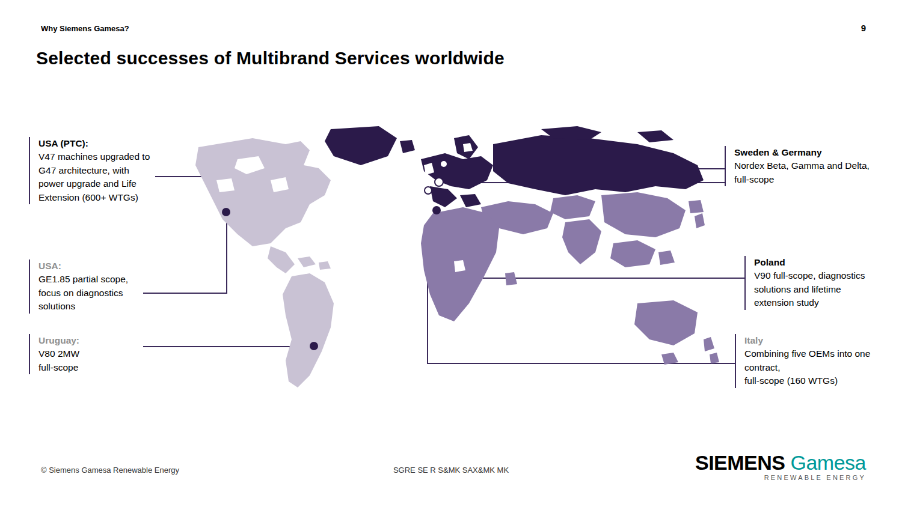Why Siemens Gamesa?
9
Selected successes of Multibrand Services worldwide
USA (PTC):
V47 machines upgraded to G47 architecture, with power upgrade and Life Extension (600+ WTGs)
USA:
GE1.85 partial scope, focus on diagnostics solutions
Uruguay:
V80 2MW
full-scope
Sweden & Germany
Nordex Beta, Gamma and Delta,
full-scope
Poland
V90 full-scope, diagnostics solutions and lifetime extension study
Italy
Combining five OEMs into one contract,
full-scope (160 WTGs)
© Siemens Gamesa Renewable Energy
SGRE SE R S&MK SAX&MK MK
SIEMENS Gamesa
RENEWABLE ENERGY